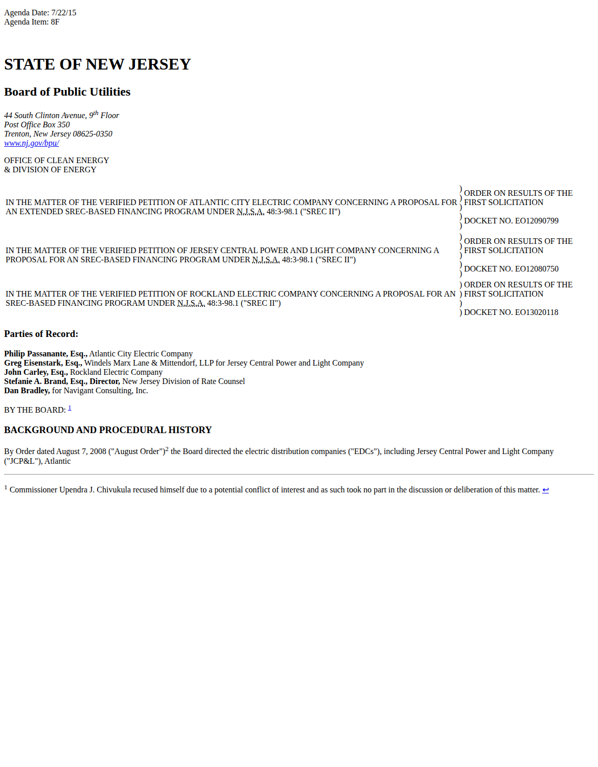Agenda Date: 7/22/15
Agenda Item: 8F
STATE OF NEW JERSEY
Board of Public Utilities
44 South Clinton Avenue, 9th Floor
Post Office Box 350
Trenton, New Jersey 08625-0350
www.nj.gov/bpu/
OFFICE OF CLEAN ENERGY
& DIVISION OF ENERGY
| IN THE MATTER OF THE VERIFIED PETITION OF ATLANTIC CITY ELECTRIC COMPANY CONCERNING A PROPOSAL FOR AN EXTENDED SREC-BASED FINANCING PROGRAM UNDER N.J.S.A. 48:3-98.1 ("SREC II") | ) ) ) ) ) | ORDER ON RESULTS OF THE FIRST SOLICITATION DOCKET NO. EO12090799 |
| IN THE MATTER OF THE VERIFIED PETITION OF JERSEY CENTRAL POWER AND LIGHT COMPANY CONCERNING A PROPOSAL FOR AN SREC-BASED FINANCING PROGRAM UNDER N.J.S.A. 48:3-98.1 ("SREC II") | ) ) ) ) ) | ORDER ON RESULTS OF THE FIRST SOLICITATION DOCKET NO. EO12080750 |
| IN THE MATTER OF THE VERIFIED PETITION OF ROCKLAND ELECTRIC COMPANY CONCERNING A PROPOSAL FOR AN SREC-BASED FINANCING PROGRAM UNDER N.J.S.A. 48:3-98.1 ("SREC II") | ) ) ) ) | ORDER ON RESULTS OF THE FIRST SOLICITATION DOCKET NO. EO13020118 |
Parties of Record:
Philip Passanante, Esq., Atlantic City Electric Company
Greg Eisenstark, Esq., Windels Marx Lane & Mittendorf, LLP for Jersey Central Power and Light Company
John Carley, Esq., Rockland Electric Company
Stefanie A. Brand, Esq., Director, New Jersey Division of Rate Counsel
Dan Bradley, for Navigant Consulting, Inc.
BY THE BOARD: 1
BACKGROUND AND PROCEDURAL HISTORY
By Order dated August 7, 2008 ("August Order")2 the Board directed the electric distribution companies ("EDCs"), including Jersey Central Power and Light Company ("JCP&L"), Atlantic
1 Commissioner Upendra J. Chivukula recused himself due to a potential conflict of interest and as such took no part in the discussion or deliberation of this matter. ↩